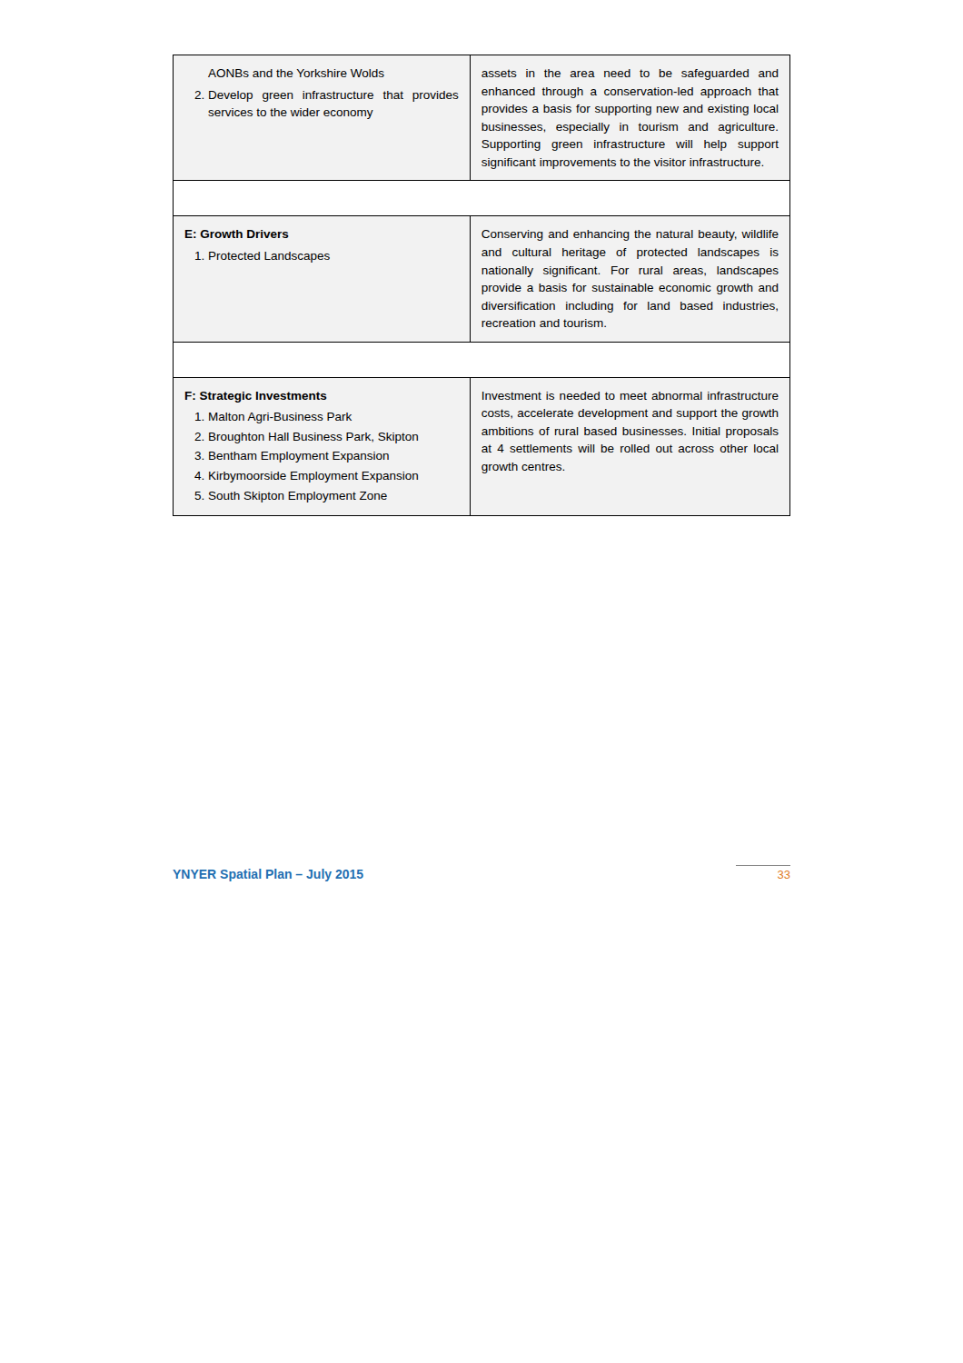| AONBs and the Yorkshire Wolds Develop green infrastructure that provides services to the wider economy | assets in the area need to be safeguarded and enhanced through a conservation-led approach that provides a basis for supporting new and existing local businesses, especially in tourism and agriculture. Supporting green infrastructure will help support significant improvements to the visitor infrastructure. |
| E: Growth Drivers Protected Landscapes | Conserving and enhancing the natural beauty, wildlife and cultural heritage of protected landscapes is nationally significant. For rural areas, landscapes provide a basis for sustainable economic growth and diversification including for land based industries, recreation and tourism. |
| F: Strategic Investments Malton Agri-Business Park Broughton Hall Business Park, Skipton Bentham Employment Expansion Kirbymoorside Employment Expansion South Skipton Employment Zone | Investment is needed to meet abnormal infrastructure costs, accelerate development and support the growth ambitions of rural based businesses. Initial proposals at 4 settlements will be rolled out across other local growth centres. |
YNYER Spatial Plan – July 2015
33